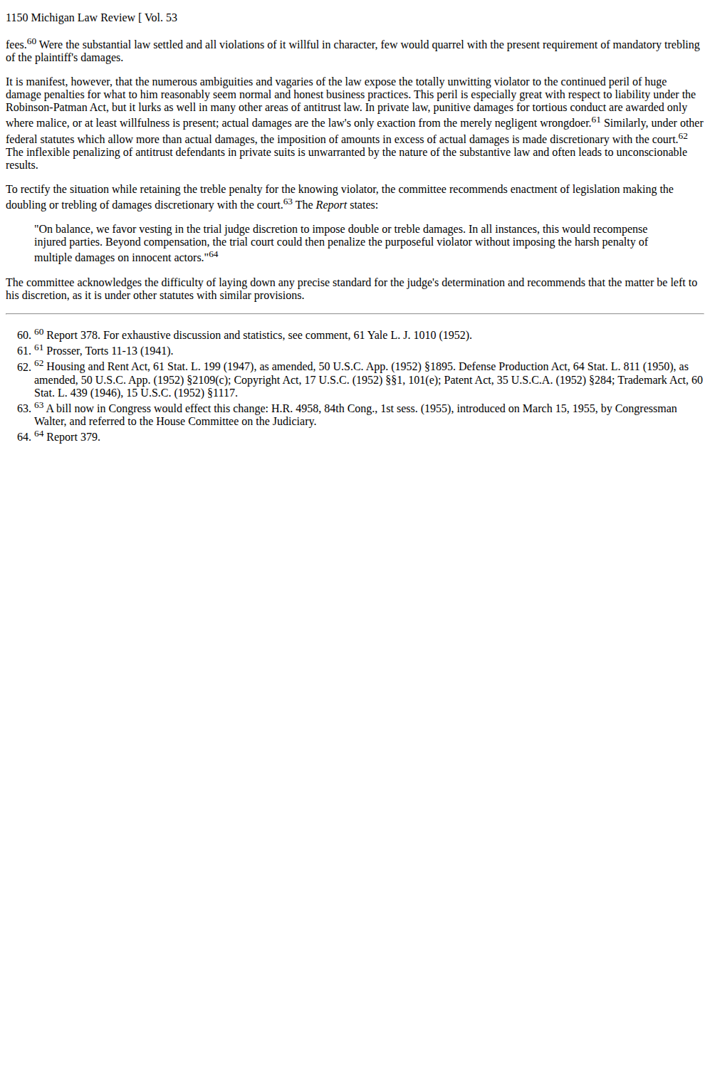1150 Michigan Law Review [ Vol. 53
fees.60 Were the substantial law settled and all violations of it willful in character, few would quarrel with the present requirement of mandatory trebling of the plaintiff's damages.
It is manifest, however, that the numerous ambiguities and vagaries of the law expose the totally unwitting violator to the continued peril of huge damage penalties for what to him reasonably seem normal and honest business practices. This peril is especially great with respect to liability under the Robinson-Patman Act, but it lurks as well in many other areas of antitrust law. In private law, punitive damages for tortious conduct are awarded only where malice, or at least willfulness is present; actual damages are the law's only exaction from the merely negligent wrongdoer.61 Similarly, under other federal statutes which allow more than actual damages, the imposition of amounts in excess of actual damages is made discretionary with the court.62 The inflexible penalizing of antitrust defendants in private suits is unwarranted by the nature of the substantive law and often leads to unconscionable results.
To rectify the situation while retaining the treble penalty for the knowing violator, the committee recommends enactment of legislation making the doubling or trebling of damages discretionary with the court.63 The Report states:
"On balance, we favor vesting in the trial judge discretion to impose double or treble damages. In all instances, this would recompense injured parties. Beyond compensation, the trial court could then penalize the purposeful violator without imposing the harsh penalty of multiple damages on innocent actors."64
The committee acknowledges the difficulty of laying down any precise standard for the judge's determination and recommends that the matter be left to his discretion, as it is under other statutes with similar provisions.
60 Report 378. For exhaustive discussion and statistics, see comment, 61 Yale L. J. 1010 (1952).
61 Prosser, Torts 11-13 (1941).
62 Housing and Rent Act, 61 Stat. L. 199 (1947), as amended, 50 U.S.C. App. (1952) §1895. Defense Production Act, 64 Stat. L. 811 (1950), as amended, 50 U.S.C. App. (1952) §2109(c); Copyright Act, 17 U.S.C. (1952) §§1, 101(e); Patent Act, 35 U.S.C.A. (1952) §284; Trademark Act, 60 Stat. L. 439 (1946), 15 U.S.C. (1952) §1117.
63 A bill now in Congress would effect this change: H.R. 4958, 84th Cong., 1st sess. (1955), introduced on March 15, 1955, by Congressman Walter, and referred to the House Committee on the Judiciary.
64 Report 379.